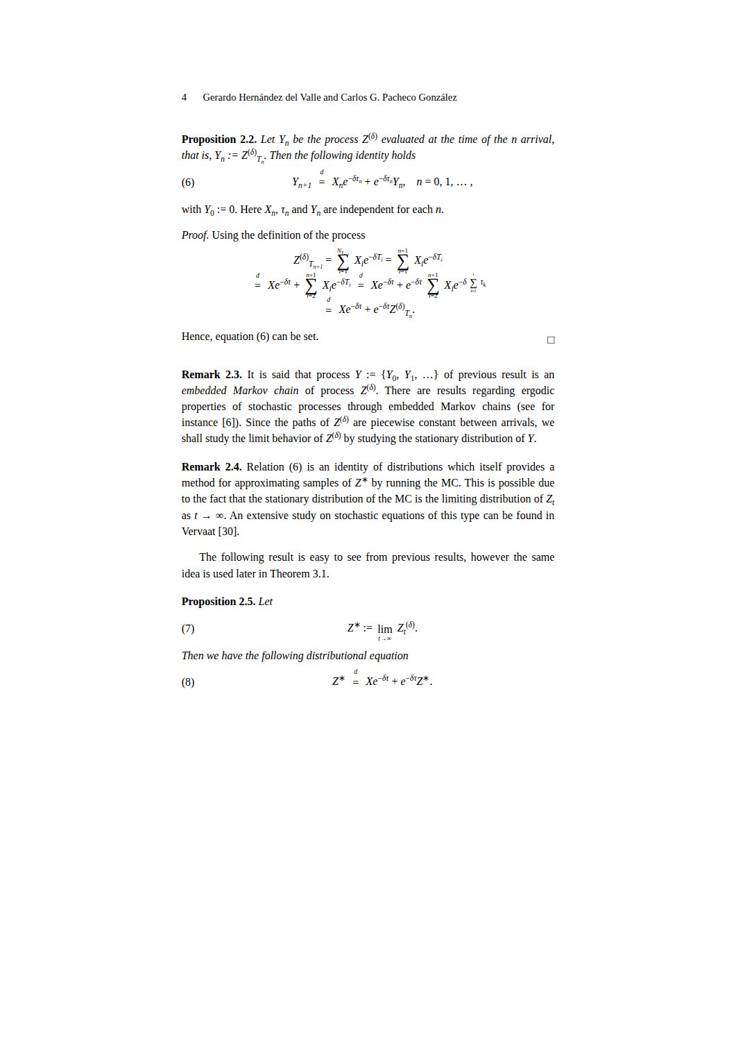4 Gerardo Hernández del Valle and Carlos G. Pacheco González
Proposition 2.2. Let Yn be the process Z(δ) evaluated at the time of the n arrival, that is, Yn := Z(δ)Tn. Then the following identity holds
(6)
Yn+1 d= Xne−δτn + e−δτnYn, n = 0, 1, … ,
with Y0 := 0. Here Xn, τn and Yn are independent for each n.
Proof. Using the definition of the process
Z(δ)Tn+1 = NTn+1∑i=1 Xie−δTi = n+1∑i=1 Xie−δTi
d= Xe−δτ + n+1∑i=2 Xie−δTi d= Xe−δτ + e−δτ n+1∑i=2 Xie−δ i∑k=2 τk
d= Xe−δτ + e−δτZ(δ)Tn.
Hence, equation (6) can be set.
□
Remark 2.3. It is said that process Y := {Y0, Y1, …} of previous result is an embedded Markov chain of process Z(δ). There are results regarding ergodic properties of stochastic processes through embedded Markov chains (see for instance [6]). Since the paths of Z(δ) are piecewise constant between arrivals, we shall study the limit behavior of Z(δ) by studying the stationary distribution of Y.
Remark 2.4. Relation (6) is an identity of distributions which itself provides a method for approximating samples of Z∗ by running the MC. This is possible due to the fact that the stationary distribution of the MC is the limiting distribution of Zt as t → ∞. An extensive study on stochastic equations of this type can be found in Vervaat [30].
The following result is easy to see from previous results, however the same idea is used later in Theorem 3.1.
Proposition 2.5. Let
(7)
Z∗ := lim t→∞ Zt(δ).
Then we have the following distributional equation
(8)
Z∗ d= Xe−δτ + e−δτZ∗.